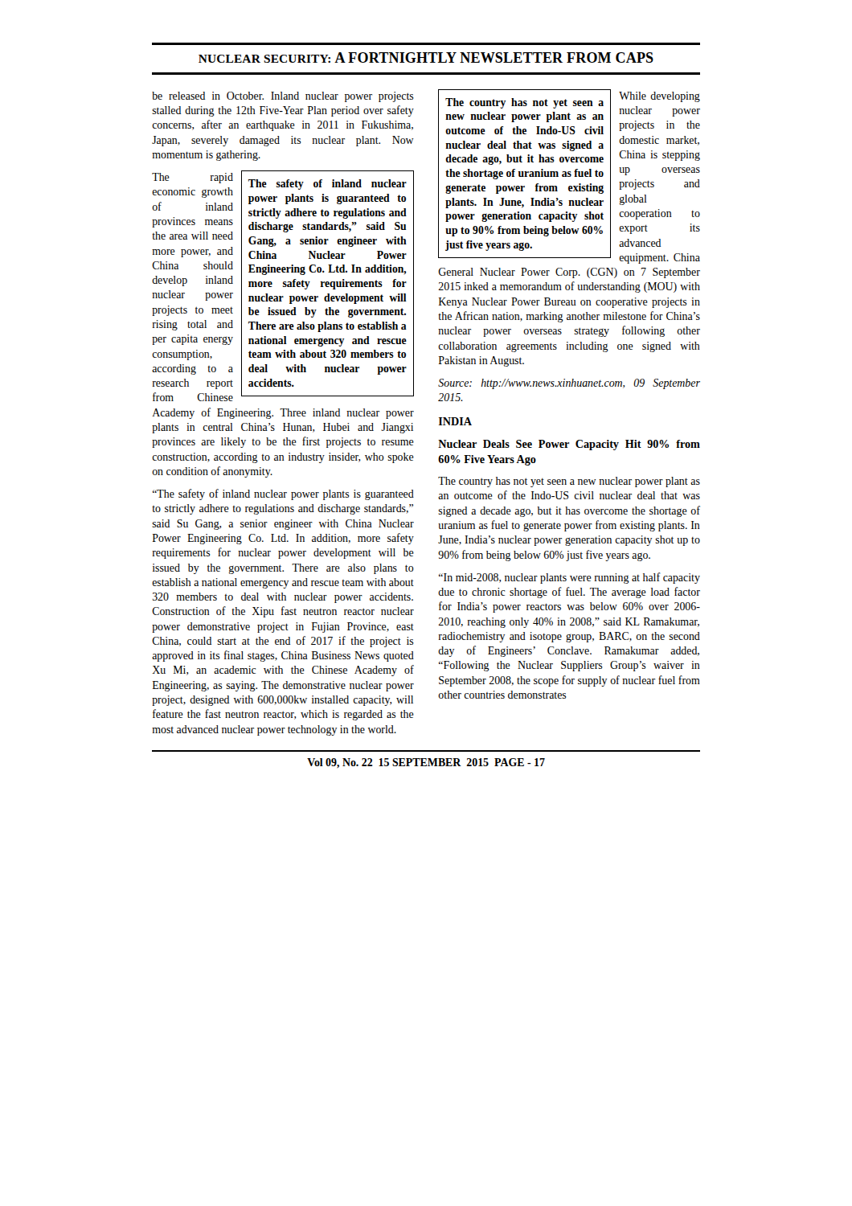NUCLEAR SECURITY: A FORTNIGHTLY NEWSLETTER FROM CAPS
be released in October. Inland nuclear power projects stalled during the 12th Five-Year Plan period over safety concerns, after an earthquake in 2011 in Fukushima, Japan, severely damaged its nuclear plant. Now momentum is gathering.
The safety of inland nuclear power plants is guaranteed to strictly adhere to regulations and discharge standards,” said Su Gang, a senior engineer with China Nuclear Power Engineering Co. Ltd. In addition, more safety requirements for nuclear power development will be issued by the government. There are also plans to establish a national emergency and rescue team with about 320 members to deal with nuclear power accidents.
The rapid economic growth of inland provinces means the area will need more power, and China should develop inland nuclear power projects to meet rising total and per capita energy consumption, according to a research report from Chinese Academy of Engineering. Three inland nuclear power plants in central China’s Hunan, Hubei and Jiangxi provinces are likely to be the first projects to resume construction, according to an industry insider, who spoke on condition of anonymity.
“The safety of inland nuclear power plants is guaranteed to strictly adhere to regulations and discharge standards,” said Su Gang, a senior engineer with China Nuclear Power Engineering Co. Ltd. In addition, more safety requirements for nuclear power development will be issued by the government. There are also plans to establish a national emergency and rescue team with about 320 members to deal with nuclear power accidents. Construction of the Xipu fast neutron reactor nuclear power demonstrative project in Fujian Province, east China, could start at the end of 2017 if the project is approved in its final stages, China Business News quoted Xu Mi, an academic with the Chinese Academy of Engineering, as saying. The demonstrative nuclear power project, designed with 600,000kw installed capacity, will feature the fast neutron reactor, which is regarded as the most advanced nuclear power technology in the world.
The country has not yet seen a new nuclear power plant as an outcome of the Indo-US civil nuclear deal that was signed a decade ago, but it has overcome the shortage of uranium as fuel to generate power from existing plants. In June, India’s nuclear power generation capacity shot up to 90% from being below 60% just five years ago.
While developing nuclear power projects in the domestic market, China is stepping up overseas projects and global cooperation to export its advanced equipment. China General Nuclear Power Corp. (CGN) on 7 September 2015 inked a memorandum of understanding (MOU) with Kenya Nuclear Power Bureau on cooperative projects in the African nation, marking another milestone for China’s nuclear power overseas strategy following other collaboration agreements including one signed with Pakistan in August.
Source: http://www.news.xinhuanet.com, 09 September 2015.
INDIA
Nuclear Deals See Power Capacity Hit 90% from 60% Five Years Ago
The country has not yet seen a new nuclear power plant as an outcome of the Indo-US civil nuclear deal that was signed a decade ago, but it has overcome the shortage of uranium as fuel to generate power from existing plants. In June, India’s nuclear power generation capacity shot up to 90% from being below 60% just five years ago.
“In mid-2008, nuclear plants were running at half capacity due to chronic shortage of fuel. The average load factor for India’s power reactors was below 60% over 2006-2010, reaching only 40% in 2008,” said KL Ramakumar, radiochemistry and isotope group, BARC, on the second day of Engineers’ Conclave. Ramakumar added, “Following the Nuclear Suppliers Group’s waiver in September 2008, the scope for supply of nuclear fuel from other countries demonstrates
Vol 09, No. 22 15 SEPTEMBER 2015 PAGE - 17